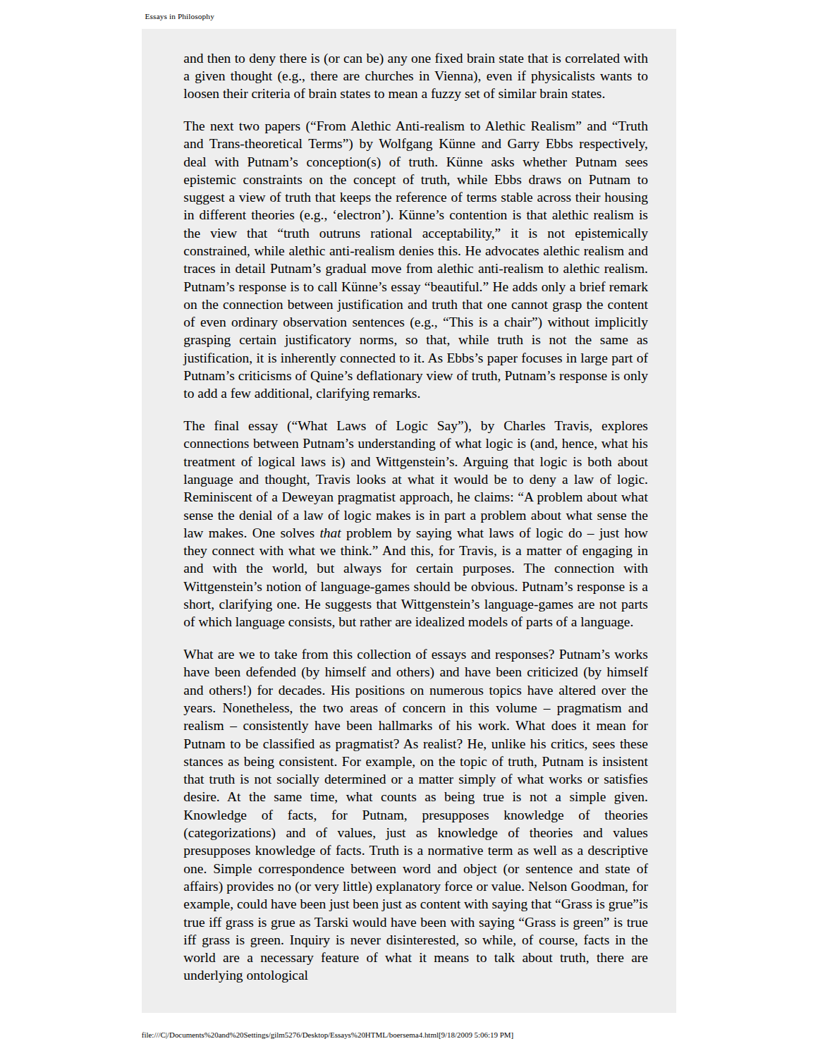Essays in Philosophy
and then to deny there is (or can be) any one fixed brain state that is correlated with a given thought (e.g., there are churches in Vienna), even if physicalists wants to loosen their criteria of brain states to mean a fuzzy set of similar brain states.
The next two papers (“From Alethic Anti-realism to Alethic Realism” and “Truth and Trans-theoretical Terms”) by Wolfgang Künne and Garry Ebbs respectively, deal with Putnam’s conception(s) of truth. Künne asks whether Putnam sees epistemic constraints on the concept of truth, while Ebbs draws on Putnam to suggest a view of truth that keeps the reference of terms stable across their housing in different theories (e.g., ‘electron’). Künne’s contention is that alethic realism is the view that “truth outruns rational acceptability,” it is not epistemically constrained, while alethic anti-realism denies this. He advocates alethic realism and traces in detail Putnam’s gradual move from alethic anti-realism to alethic realism. Putnam’s response is to call Künne’s essay “beautiful.” He adds only a brief remark on the connection between justification and truth that one cannot grasp the content of even ordinary observation sentences (e.g., “This is a chair”) without implicitly grasping certain justificatory norms, so that, while truth is not the same as justification, it is inherently connected to it. As Ebbs’s paper focuses in large part of Putnam’s criticisms of Quine’s deflationary view of truth, Putnam’s response is only to add a few additional, clarifying remarks.
The final essay (“What Laws of Logic Say”), by Charles Travis, explores connections between Putnam’s understanding of what logic is (and, hence, what his treatment of logical laws is) and Wittgenstein’s. Arguing that logic is both about language and thought, Travis looks at what it would be to deny a law of logic. Reminiscent of a Deweyan pragmatist approach, he claims: “A problem about what sense the denial of a law of logic makes is in part a problem about what sense the law makes. One solves that problem by saying what laws of logic do – just how they connect with what we think.” And this, for Travis, is a matter of engaging in and with the world, but always for certain purposes. The connection with Wittgenstein’s notion of language-games should be obvious. Putnam’s response is a short, clarifying one. He suggests that Wittgenstein’s language-games are not parts of which language consists, but rather are idealized models of parts of a language.
What are we to take from this collection of essays and responses? Putnam’s works have been defended (by himself and others) and have been criticized (by himself and others!) for decades. His positions on numerous topics have altered over the years. Nonetheless, the two areas of concern in this volume – pragmatism and realism – consistently have been hallmarks of his work. What does it mean for Putnam to be classified as pragmatist? As realist? He, unlike his critics, sees these stances as being consistent. For example, on the topic of truth, Putnam is insistent that truth is not socially determined or a matter simply of what works or satisfies desire. At the same time, what counts as being true is not a simple given. Knowledge of facts, for Putnam, presupposes knowledge of theories (categorizations) and of values, just as knowledge of theories and values presupposes knowledge of facts. Truth is a normative term as well as a descriptive one. Simple correspondence between word and object (or sentence and state of affairs) provides no (or very little) explanatory force or value. Nelson Goodman, for example, could have been just been just as content with saying that “Grass is grue”is true iff grass is grue as Tarski would have been with saying “Grass is green” is true iff grass is green. Inquiry is never disinterested, so while, of course, facts in the world are a necessary feature of what it means to talk about truth, there are underlying ontological
file:///C|/Documents%20and%20Settings/gilm5276/Desktop/Essays%20HTML/boersema4.html[9/18/2009 5:06:19 PM]